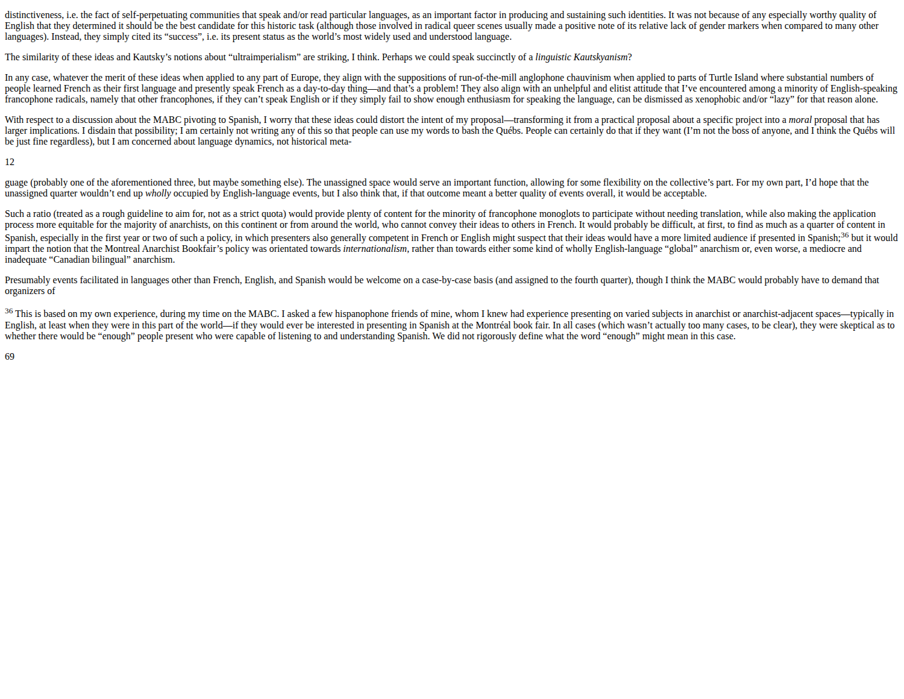distinctiveness, i.e. the fact of self-perpetuating communities that speak and/or read particular languages, as an important factor in producing and sustaining such identities. It was not because of any especially worthy quality of English that they determined it should be the best candidate for this historic task (although those involved in radical queer scenes usually made a positive note of its relative lack of gender markers when compared to many other languages). Instead, they simply cited its “success”, i.e. its present status as the world’s most widely used and understood language.
The similarity of these ideas and Kautsky’s notions about “ultraimperialism” are striking, I think. Perhaps we could speak succinctly of a linguistic Kautskyanism?
In any case, whatever the merit of these ideas when applied to any part of Europe, they align with the suppositions of run-of-the-mill anglophone chauvinism when applied to parts of Turtle Island where substantial numbers of people learned French as their first language and presently speak French as a day-to-day thing—and that’s a problem! They also align with an unhelpful and elitist attitude that I’ve encountered among a minority of English-speaking francophone radicals, namely that other francophones, if they can’t speak English or if they simply fail to show enough enthusiasm for speaking the language, can be dismissed as xenophobic and/or “lazy” for that reason alone.
With respect to a discussion about the MABC pivoting to Spanish, I worry that these ideas could distort the intent of my proposal—transforming it from a practical proposal about a specific project into a moral proposal that has larger implications. I disdain that possibility; I am certainly not writing any of this so that people can use my words to bash the Québs. People can certainly do that if they want (I’m not the boss of anyone, and I think the Québs will be just fine regardless), but I am concerned about language dynamics, not historical meta-
12
guage (probably one of the aforementioned three, but maybe something else). The unassigned space would serve an important function, allowing for some flexibility on the collective’s part. For my own part, I’d hope that the unassigned quarter wouldn’t end up wholly occupied by English-language events, but I also think that, if that outcome meant a better quality of events overall, it would be acceptable.
Such a ratio (treated as a rough guideline to aim for, not as a strict quota) would provide plenty of content for the minority of francophone monoglots to participate without needing translation, while also making the application process more equitable for the majority of anarchists, on this continent or from around the world, who cannot convey their ideas to others in French. It would probably be difficult, at first, to find as much as a quarter of content in Spanish, especially in the first year or two of such a policy, in which presenters also generally competent in French or English might suspect that their ideas would have a more limited audience if presented in Spanish;36 but it would impart the notion that the Montreal Anarchist Bookfair’s policy was orientated towards internationalism, rather than towards either some kind of wholly English-language “global” anarchism or, even worse, a mediocre and inadequate “Canadian bilingual” anarchism.
Presumably events facilitated in languages other than French, English, and Spanish would be welcome on a case-by-case basis (and assigned to the fourth quarter), though I think the MABC would probably have to demand that organizers of
36 This is based on my own experience, during my time on the MABC. I asked a few hispanophone friends of mine, whom I knew had experience presenting on varied subjects in anarchist or anarchist-adjacent spaces—typically in English, at least when they were in this part of the world—if they would ever be interested in presenting in Spanish at the Montréal book fair. In all cases (which wasn’t actually too many cases, to be clear), they were skeptical as to whether there would be “enough” people present who were capable of listening to and understanding Spanish. We did not rigorously define what the word “enough” might mean in this case.
69